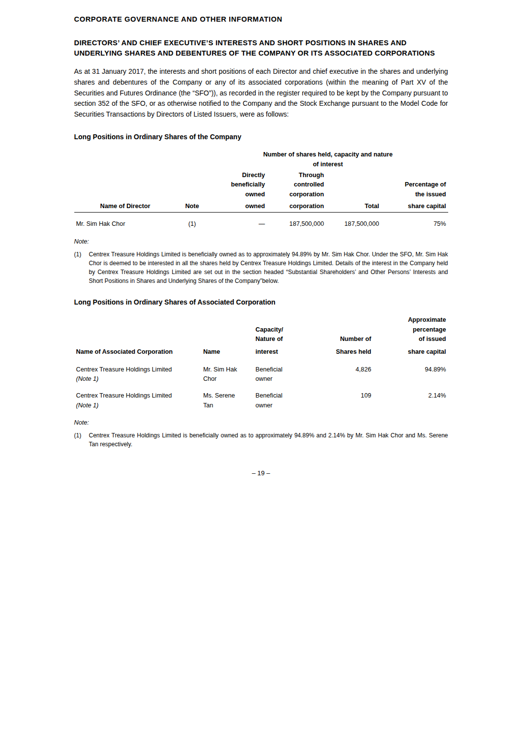CORPORATE GOVERNANCE AND OTHER INFORMATION
DIRECTORS’ AND CHIEF EXECUTIVE’S INTERESTS AND SHORT POSITIONS IN SHARES AND UNDERLYING SHARES AND DEBENTURES OF THE COMPANY OR ITS ASSOCIATED CORPORATIONS
As at 31 January 2017, the interests and short positions of each Director and chief executive in the shares and underlying shares and debentures of the Company or any of its associated corporations (within the meaning of Part XV of the Securities and Futures Ordinance (the “SFO”)), as recorded in the register required to be kept by the Company pursuant to section 352 of the SFO, or as otherwise notified to the Company and the Stock Exchange pursuant to the Model Code for Securities Transactions by Directors of Listed Issuers, were as follows:
Long Positions in Ordinary Shares of the Company
| | | Number of shares held, capacity and nature of interest |
| --- | --- | --- |
| | | Directly beneficially owned | Through controlled corporation | | Percentage of the issued |
| Name of Director | Note | owned | corporation | Total | share capital |
| Mr. Sim Hak Chor | (1) | — | 187,500,000 | 187,500,000 | 75% |
Note:
(1) Centrex Treasure Holdings Limited is beneficially owned as to approximately 94.89% by Mr. Sim Hak Chor. Under the SFO, Mr. Sim Hak Chor is deemed to be interested in all the shares held by Centrex Treasure Holdings Limited. Details of the interest in the Company held by Centrex Treasure Holdings Limited are set out in the section headed “Substantial Shareholders’ and Other Persons’ Interests and Short Positions in Shares and Underlying Shares of the Company”below.
Long Positions in Ordinary Shares of Associated Corporation
| | | Capacity/ Nature of | Number of | Approximate percentage of issued |
| --- | --- | --- | --- | --- |
| Name of Associated Corporation | Name | interest | Shares held | share capital |
| Centrex Treasure Holdings Limited (Note 1) | Mr. Sim Hak Chor | Beneficial owner | 4,826 | 94.89% |
| Centrex Treasure Holdings Limited (Note 1) | Ms. Serene Tan | Beneficial owner | 109 | 2.14% |
Note:
(1) Centrex Treasure Holdings Limited is beneficially owned as to approximately 94.89% and 2.14% by Mr. Sim Hak Chor and Ms. Serene Tan respectively.
– 19 –